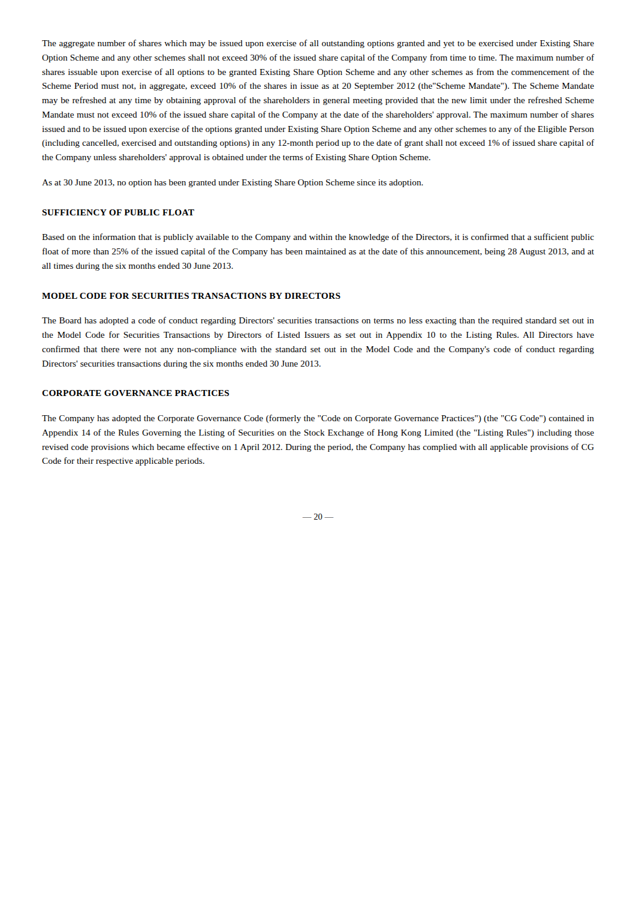The aggregate number of shares which may be issued upon exercise of all outstanding options granted and yet to be exercised under Existing Share Option Scheme and any other schemes shall not exceed 30% of the issued share capital of the Company from time to time. The maximum number of shares issuable upon exercise of all options to be granted Existing Share Option Scheme and any other schemes as from the commencement of the Scheme Period must not, in aggregate, exceed 10% of the shares in issue as at 20 September 2012 (the"Scheme Mandate"). The Scheme Mandate may be refreshed at any time by obtaining approval of the shareholders in general meeting provided that the new limit under the refreshed Scheme Mandate must not exceed 10% of the issued share capital of the Company at the date of the shareholders' approval. The maximum number of shares issued and to be issued upon exercise of the options granted under Existing Share Option Scheme and any other schemes to any of the Eligible Person (including cancelled, exercised and outstanding options) in any 12-month period up to the date of grant shall not exceed 1% of issued share capital of the Company unless shareholders' approval is obtained under the terms of Existing Share Option Scheme.
As at 30 June 2013, no option has been granted under Existing Share Option Scheme since its adoption.
Sufficiency of Public Float
Based on the information that is publicly available to the Company and within the knowledge of the Directors, it is confirmed that a sufficient public float of more than 25% of the issued capital of the Company has been maintained as at the date of this announcement, being 28 August 2013, and at all times during the six months ended 30 June 2013.
Model Code for Securities Transactions by Directors
The Board has adopted a code of conduct regarding Directors' securities transactions on terms no less exacting than the required standard set out in the Model Code for Securities Transactions by Directors of Listed Issuers as set out in Appendix 10 to the Listing Rules. All Directors have confirmed that there were not any non-compliance with the standard set out in the Model Code and the Company's code of conduct regarding Directors' securities transactions during the six months ended 30 June 2013.
Corporate Governance Practices
The Company has adopted the Corporate Governance Code (formerly the "Code on Corporate Governance Practices") (the "CG Code") contained in Appendix 14 of the Rules Governing the Listing of Securities on the Stock Exchange of Hong Kong Limited (the "Listing Rules") including those revised code provisions which became effective on 1 April 2012. During the period, the Company has complied with all applicable provisions of CG Code for their respective applicable periods.
— 20 —